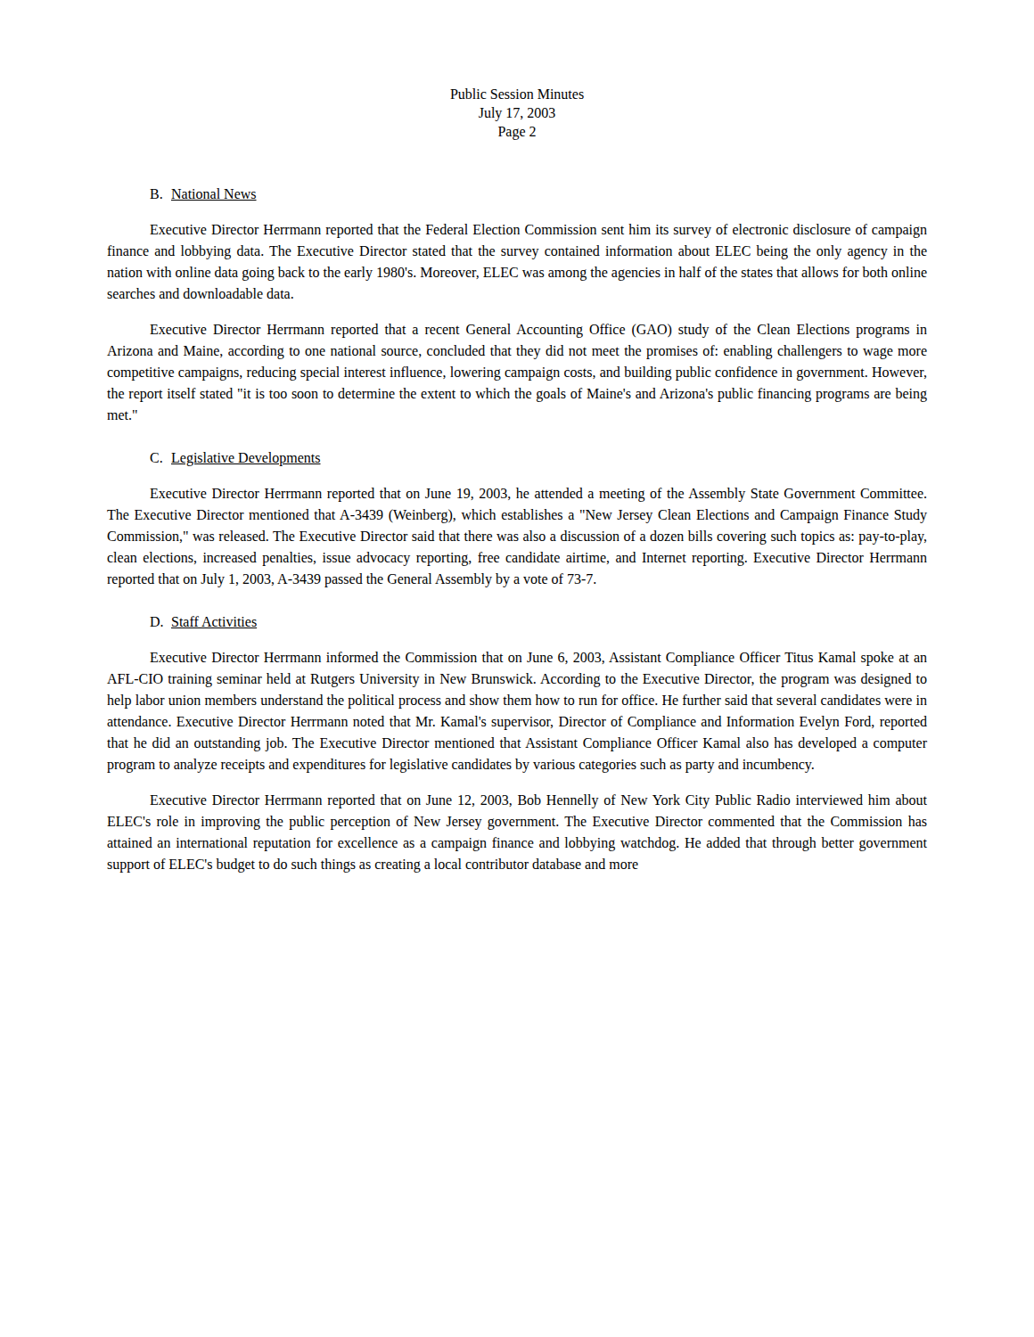Public Session Minutes
July 17, 2003
Page 2
B. National News
Executive Director Herrmann reported that the Federal Election Commission sent him its survey of electronic disclosure of campaign finance and lobbying data. The Executive Director stated that the survey contained information about ELEC being the only agency in the nation with online data going back to the early 1980's. Moreover, ELEC was among the agencies in half of the states that allows for both online searches and downloadable data.
Executive Director Herrmann reported that a recent General Accounting Office (GAO) study of the Clean Elections programs in Arizona and Maine, according to one national source, concluded that they did not meet the promises of: enabling challengers to wage more competitive campaigns, reducing special interest influence, lowering campaign costs, and building public confidence in government. However, the report itself stated "it is too soon to determine the extent to which the goals of Maine's and Arizona's public financing programs are being met."
C. Legislative Developments
Executive Director Herrmann reported that on June 19, 2003, he attended a meeting of the Assembly State Government Committee. The Executive Director mentioned that A-3439 (Weinberg), which establishes a "New Jersey Clean Elections and Campaign Finance Study Commission," was released. The Executive Director said that there was also a discussion of a dozen bills covering such topics as: pay-to-play, clean elections, increased penalties, issue advocacy reporting, free candidate airtime, and Internet reporting. Executive Director Herrmann reported that on July 1, 2003, A-3439 passed the General Assembly by a vote of 73-7.
D. Staff Activities
Executive Director Herrmann informed the Commission that on June 6, 2003, Assistant Compliance Officer Titus Kamal spoke at an AFL-CIO training seminar held at Rutgers University in New Brunswick. According to the Executive Director, the program was designed to help labor union members understand the political process and show them how to run for office. He further said that several candidates were in attendance. Executive Director Herrmann noted that Mr. Kamal's supervisor, Director of Compliance and Information Evelyn Ford, reported that he did an outstanding job. The Executive Director mentioned that Assistant Compliance Officer Kamal also has developed a computer program to analyze receipts and expenditures for legislative candidates by various categories such as party and incumbency.
Executive Director Herrmann reported that on June 12, 2003, Bob Hennelly of New York City Public Radio interviewed him about ELEC's role in improving the public perception of New Jersey government. The Executive Director commented that the Commission has attained an international reputation for excellence as a campaign finance and lobbying watchdog. He added that through better government support of ELEC's budget to do such things as creating a local contributor database and more